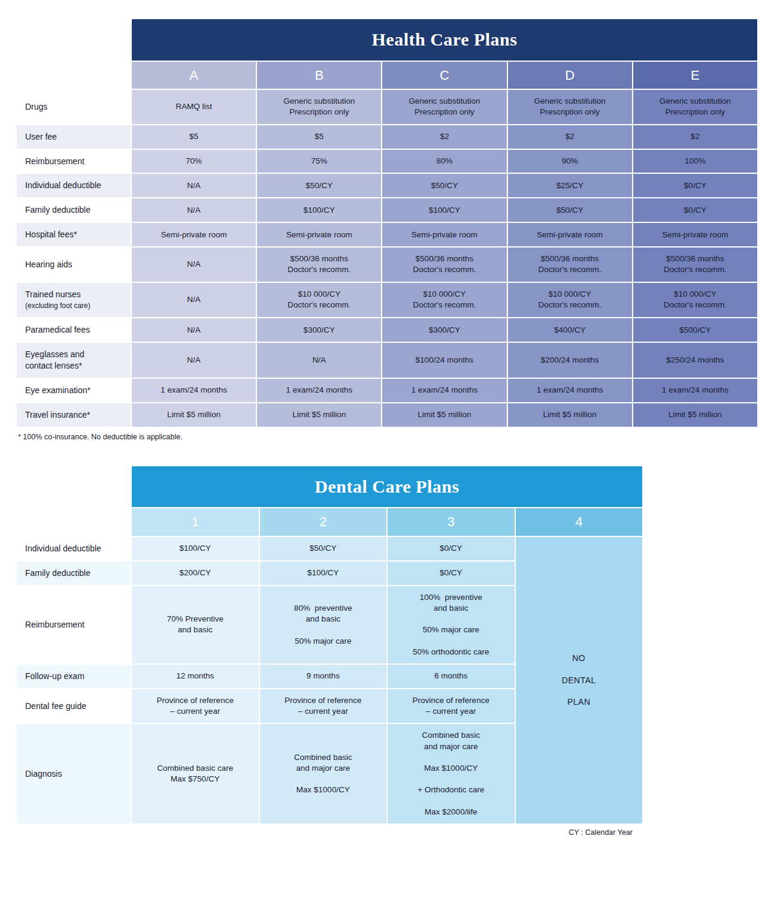| | Health Care Plans |
| --- | --- |
| | A | B | C | D | E |
| Drugs | RAMQ list | Generic substitution Prescription only | Generic substitution Prescription only | Generic substitution Prescription only | Generic substitution Prescription only |
| User fee | $5 | $5 | $2 | $2 | $2 |
| Reimbursement | 70% | 75% | 80% | 90% | 100% |
| Individual deductible | N/A | $50/CY | $50/CY | $25/CY | $0/CY |
| Family deductible | N/A | $100/CY | $100/CY | $50/CY | $0/CY |
| Hospital fees* | Semi-private room | Semi-private room | Semi-private room | Semi-private room | Semi-private room |
| Hearing aids | N/A | $500/36 months Doctor's recomm. | $500/36 months Doctor's recomm. | $500/36 months Doctor's recomm. | $500/36 months Doctor's recomm. |
| Trained nurses (excluding foot care) | N/A | $10 000/CY Doctor's recomm. | $10 000/CY Doctor's recomm. | $10 000/CY Doctor's recomm. | $10 000/CY Doctor's recomm. |
| Paramedical fees | N/A | $300/CY | $300/CY | $400/CY | $500/CY |
| Eyeglasses and contact lenses* | N/A | N/A | $100/24 months | $200/24 months | $250/24 months |
| Eye examination* | 1 exam/24 months | 1 exam/24 months | 1 exam/24 months | 1 exam/24 months | 1 exam/24 months |
| Travel insurance* | Limit $5 million | Limit $5 million | Limit $5 million | Limit $5 million | Limit $5 million |
* 100% co-insurance. No deductible is applicable.
| | Dental Care Plans | |
| --- | --- | --- |
| | 1 | 2 | 3 | 4 | |
| Individual deductible | $100/CY | $50/CY | $0/CY | NO DENTAL PLAN | |
| Family deductible | $200/CY | $100/CY | $0/CY | |
| Reimbursement | 70% Preventive and basic | 80% preventive and basic 50% major care | 100% preventive and basic 50% major care 50% orthodontic care | |
| Follow-up exam | 12 months | 9 months | 6 months | |
| Dental fee guide | Province of reference – current year | Province of reference – current year | Province of reference – current year | |
| Diagnosis | Combined basic care Max $750/CY | Combined basic and major care Max $1000/CY | Combined basic and major care Max $1000/CY + Orthodontic care Max $2000/life | |
CY : Calendar Year